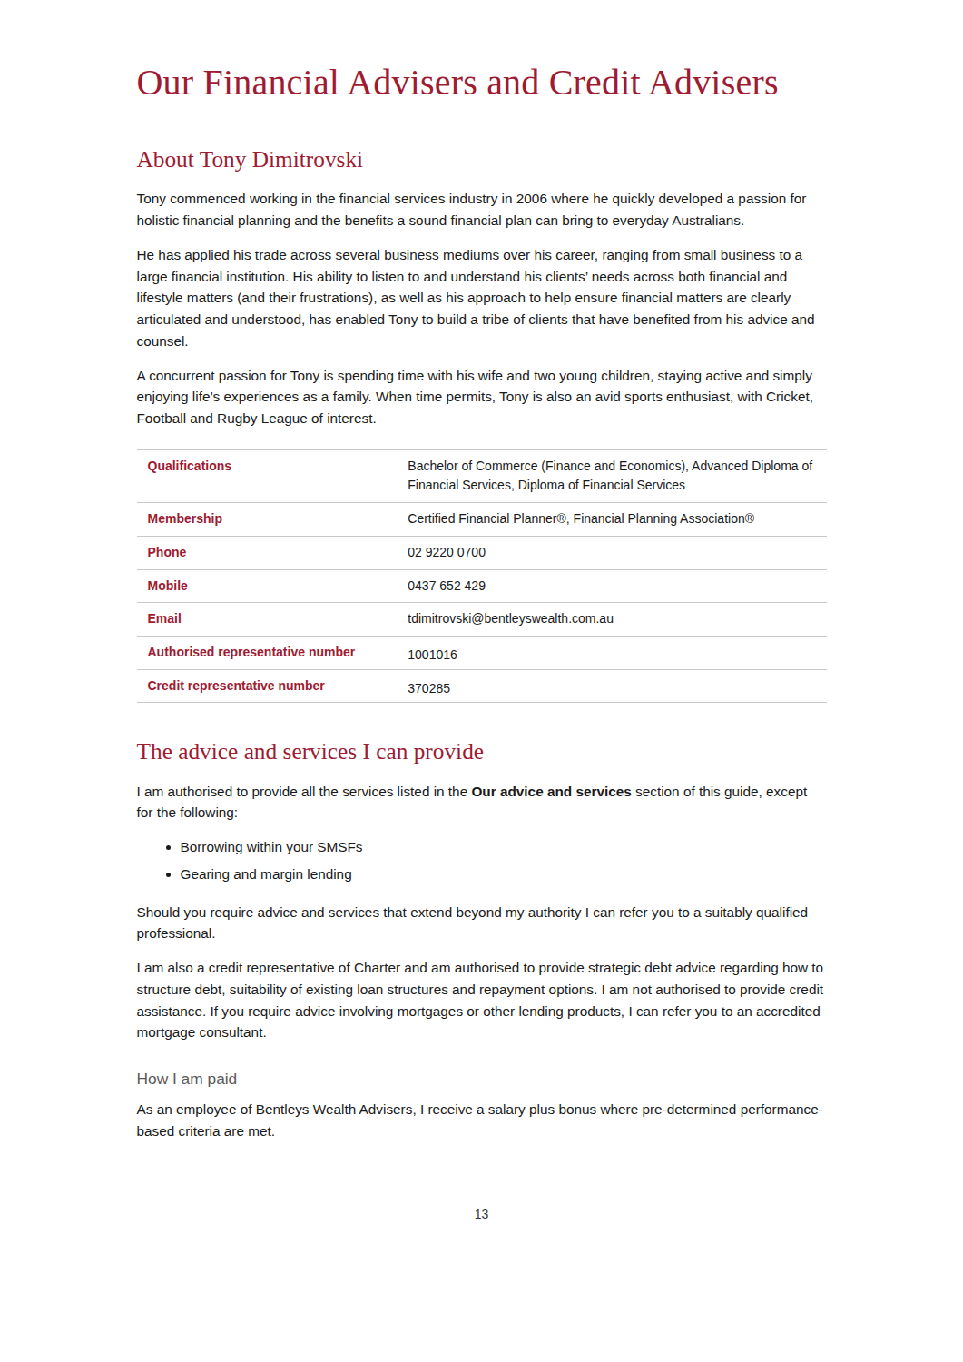Our Financial Advisers and Credit Advisers
About Tony Dimitrovski
Tony commenced working in the financial services industry in 2006 where he quickly developed a passion for holistic financial planning and the benefits a sound financial plan can bring to everyday Australians.
He has applied his trade across several business mediums over his career, ranging from small business to a large financial institution. His ability to listen to and understand his clients’ needs across both financial and lifestyle matters (and their frustrations), as well as his approach to help ensure financial matters are clearly articulated and understood, has enabled Tony to build a tribe of clients that have benefited from his advice and counsel.
A concurrent passion for Tony is spending time with his wife and two young children, staying active and simply enjoying life’s experiences as a family. When time permits, Tony is also an avid sports enthusiast, with Cricket, Football and Rugby League of interest.
| Qualifications | Bachelor of Commerce (Finance and Economics), Advanced Diploma of Financial Services, Diploma of Financial Services |
| Membership | Certified Financial Planner®, Financial Planning Association® |
| Phone | 02 9220 0700 |
| Mobile | 0437 652 429 |
| Email | tdimitrovski@bentleyswealth.com.au |
| Authorised representative number | 1001016 |
| Credit representative number | 370285 |
The advice and services I can provide
I am authorised to provide all the services listed in the Our advice and services section of this guide, except for the following:
Borrowing within your SMSFs
Gearing and margin lending
Should you require advice and services that extend beyond my authority I can refer you to a suitably qualified professional.
I am also a credit representative of Charter and am authorised to provide strategic debt advice regarding how to structure debt, suitability of existing loan structures and repayment options. I am not authorised to provide credit assistance. If you require advice involving mortgages or other lending products, I can refer you to an accredited mortgage consultant.
How I am paid
As an employee of Bentleys Wealth Advisers, I receive a salary plus bonus where pre-determined performance-based criteria are met.
13